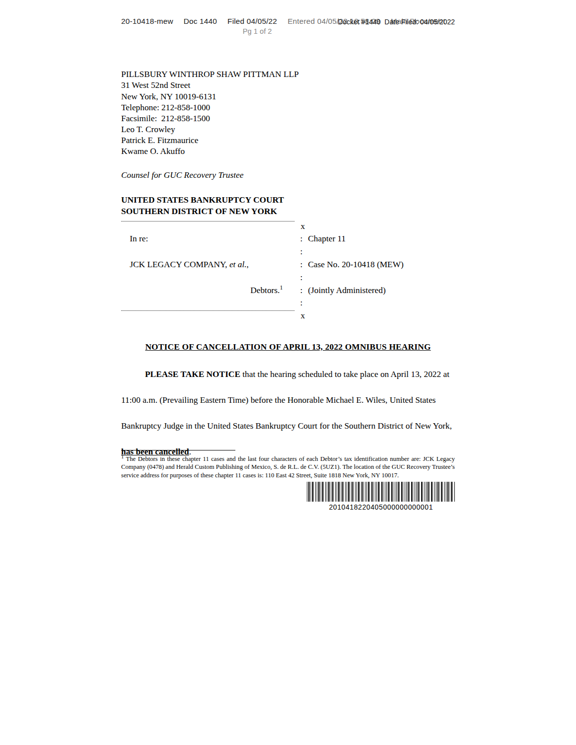20-10418-mew Doc 1440 Filed 04/05/22 Entered 04/05/22 10:58:09 Main Document
Pg 1 of 2
Docket #1440 Date Filed: 04/05/2022
PILLSBURY WINTHROP SHAW PITTMAN LLP
31 West 52nd Street
New York, NY 10019-6131
Telephone: 212-858-1000
Facsimile: 212-858-1500
Leo T. Crowley
Patrick E. Fitzmaurice
Kwame O. Akuffo
Counsel for GUC Recovery Trustee
UNITED STATES BANKRUPTCY COURT
SOUTHERN DISTRICT OF NEW YORK
| | x | |
| In re: | : | Chapter 11 |
| | : | |
| JCK LEGACY COMPANY, et al. , | : | Case No. 20-10418 (MEW) |
| | : | |
| Debtors. 1 | : | (Jointly Administered) |
| | : | |
| | x | |
NOTICE OF CANCELLATION OF APRIL 13, 2022 OMNIBUS HEARING
PLEASE TAKE NOTICE that the hearing scheduled to take place on April 13, 2022 at
11:00 a.m. (Prevailing Eastern Time) before the Honorable Michael E. Wiles, United States
Bankruptcy Judge in the United States Bankruptcy Court for the Southern District of New York,
has been cancelled.
1 The Debtors in these chapter 11 cases and the last four characters of each Debtor’s tax identification number are: JCK Legacy Company (0478) and Herald Custom Publishing of Mexico, S. de R.L. de C.V. (5UZ1). The location of the GUC Recovery Trustee’s service address for purposes of these chapter 11 cases is: 110 East 42 Street, Suite 1818 New York, NY 10017.
2010418220405000000000001